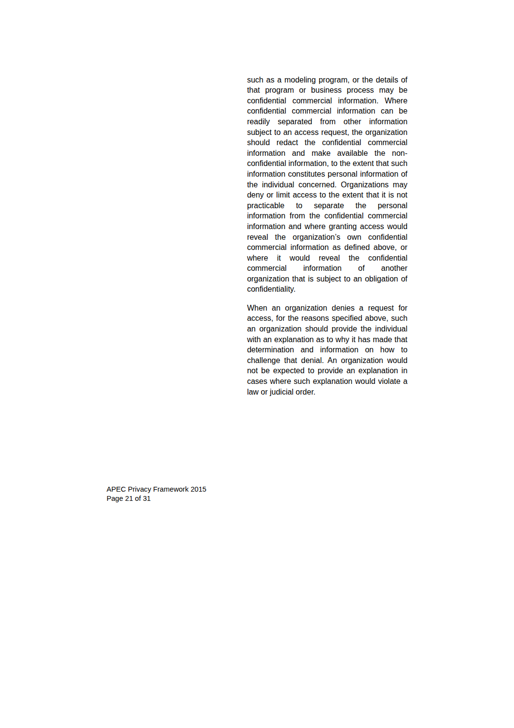such as a modeling program, or the details of that program or business process may be confidential commercial information. Where confidential commercial information can be readily separated from other information subject to an access request, the organization should redact the confidential commercial information and make available the non-confidential information, to the extent that such information constitutes personal information of the individual concerned. Organizations may deny or limit access to the extent that it is not practicable to separate the personal information from the confidential commercial information and where granting access would reveal the organization’s own confidential commercial information as defined above, or where it would reveal the confidential commercial information of another organization that is subject to an obligation of confidentiality.
When an organization denies a request for access, for the reasons specified above, such an organization should provide the individual with an explanation as to why it has made that determination and information on how to challenge that denial. An organization would not be expected to provide an explanation in cases where such explanation would violate a law or judicial order.
APEC Privacy Framework 2015
Page 21 of 31